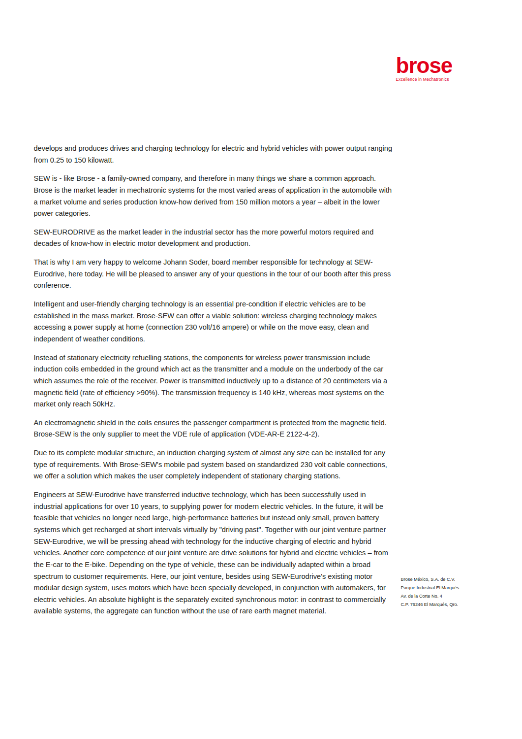brose
Excellence in Mechatronics
develops and produces drives and charging technology for electric and hybrid vehicles with power output ranging from 0.25 to 150 kilowatt.
SEW is - like Brose - a family-owned company, and therefore in many things we share a common approach. Brose is the market leader in mechatronic systems for the most varied areas of application in the automobile with a market volume and series production know-how derived from 150 million motors a year – albeit in the lower power categories.
SEW-EURODRIVE as the market leader in the industrial sector has the more powerful motors required and decades of know-how in electric motor development and production.
That is why I am very happy to welcome Johann Soder, board member responsible for technology at SEW-Eurodrive, here today. He will be pleased to answer any of your questions in the tour of our booth after this press conference.
Intelligent and user-friendly charging technology is an essential pre-condition if electric vehicles are to be established in the mass market. Brose-SEW can offer a viable solution: wireless charging technology makes accessing a power supply at home (connection 230 volt/16 ampere) or while on the move easy, clean and independent of weather conditions.
Instead of stationary electricity refuelling stations, the components for wireless power transmission include induction coils embedded in the ground which act as the transmitter and a module on the underbody of the car which assumes the role of the receiver. Power is transmitted inductively up to a distance of 20 centimeters via a magnetic field (rate of efficiency >90%). The transmission frequency is 140 kHz, whereas most systems on the market only reach 50kHz.
An electromagnetic shield in the coils ensures the passenger compartment is protected from the magnetic field. Brose-SEW is the only supplier to meet the VDE rule of application (VDE-AR-E 2122-4-2).
Due to its complete modular structure, an induction charging system of almost any size can be installed for any type of requirements. With Brose-SEW's mobile pad system based on standardized 230 volt cable connections, we offer a solution which makes the user completely independent of stationary charging stations.
Engineers at SEW-Eurodrive have transferred inductive technology, which has been successfully used in industrial applications for over 10 years, to supplying power for modern electric vehicles. In the future, it will be feasible that vehicles no longer need large, high-performance batteries but instead only small, proven battery systems which get recharged at short intervals virtually by "driving past". Together with our joint venture partner SEW-Eurodrive, we will be pressing ahead with technology for the inductive charging of electric and hybrid vehicles. Another core competence of our joint venture are drive solutions for hybrid and electric vehicles – from the E-car to the E-bike. Depending on the type of vehicle, these can be individually adapted within a broad spectrum to customer requirements. Here, our joint venture, besides using SEW-Eurodrive's existing motor modular design system, uses motors which have been specially developed, in conjunction with automakers, for electric vehicles. An absolute highlight is the separately excited synchronous motor: in contrast to commercially available systems, the aggregate can function without the use of rare earth magnet material.
Brose México, S.A. de C.V.
Parque Industrial El Marqués
Av. de la Corte No. 4
C.P. 76246 El Marqués, Qro.